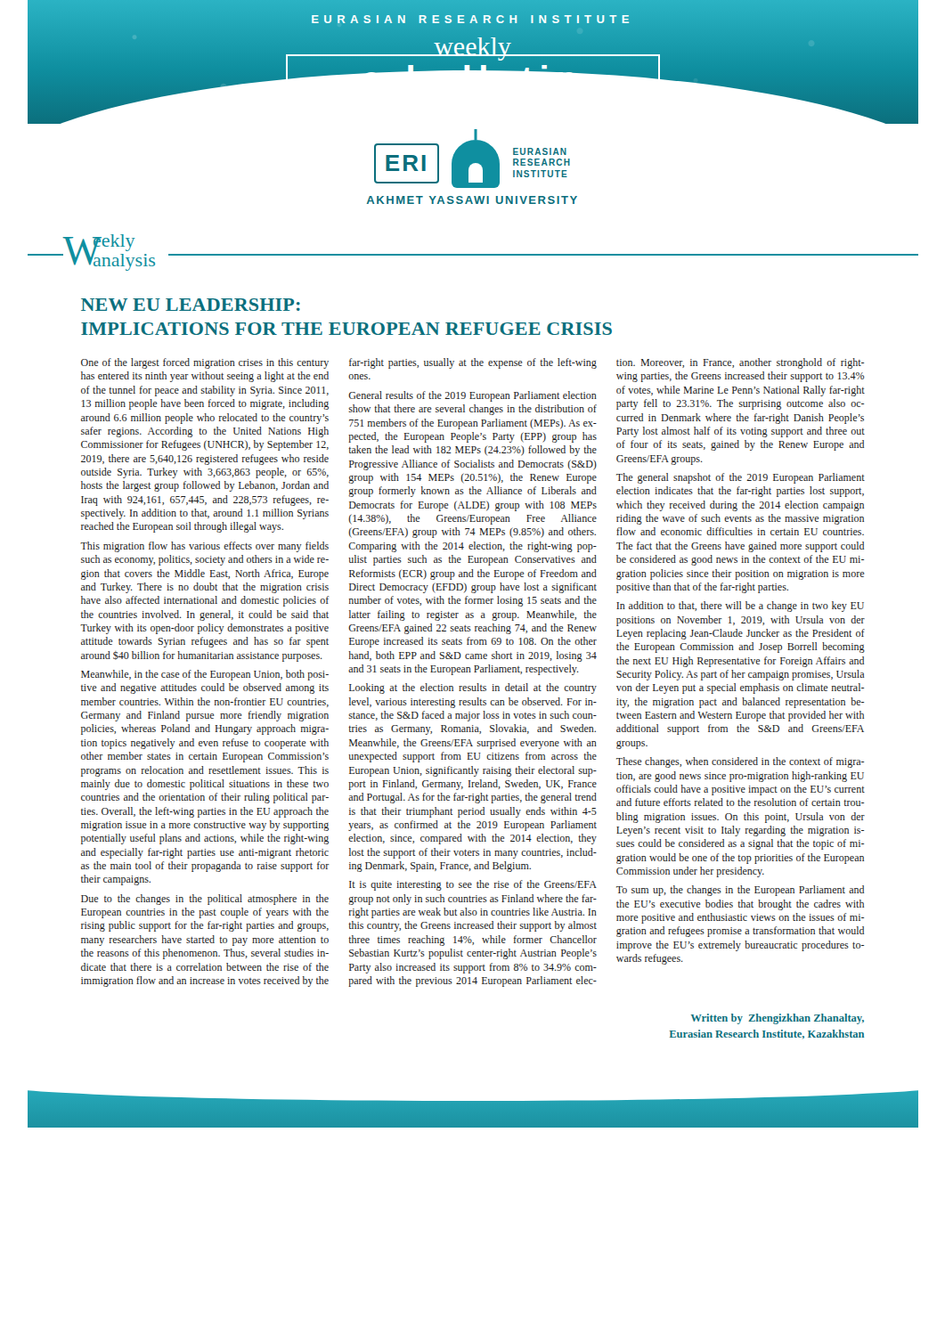Eurasian Research Institute
weekly
e-bulletin
09.09.2019-15.09.2019 • No: 224
ERI
EURASIAN
RESEARCH
INSTITUTE
Akhmet Yassawi University
Weekly analysis
New EU Leadership:
Implications for the European Refugee Crisis
One of the largest forced migration crises in this century has entered its ninth year without seeing a light at the end of the tunnel for peace and stability in Syria. Since 2011, 13 million people have been forced to migrate, including around 6.6 million people who relocated to the country’s safer regions. According to the United Nations High Commissioner for Refugees (UNHCR), by September 12, 2019, there are 5,640,126 registered refugees who reside outside Syria. Turkey with 3,663,863 people, or 65%, hosts the largest group followed by Lebanon, Jordan and Iraq with 924,161, 657,445, and 228,573 refugees, respectively. In addition to that, around 1.1 million Syrians reached the European soil through illegal ways.
This migration flow has various effects over many fields such as economy, politics, society and others in a wide region that covers the Middle East, North Africa, Europe and Turkey. There is no doubt that the migration crisis have also affected international and domestic policies of the countries involved. In general, it could be said that Turkey with its open-door policy demonstrates a positive attitude towards Syrian refugees and has so far spent around $40 billion for humanitarian assistance purposes.
Meanwhile, in the case of the European Union, both positive and negative attitudes could be observed among its member countries. Within the non-frontier EU countries, Germany and Finland pursue more friendly migration policies, whereas Poland and Hungary approach migration topics negatively and even refuse to cooperate with other member states in certain European Commission’s programs on relocation and resettlement issues. This is mainly due to domestic political situations in these two countries and the orientation of their ruling political parties. Overall, the left-wing parties in the EU approach the migration issue in a more constructive way by supporting potentially useful plans and actions, while the right-wing and especially far-right parties use anti-migrant rhetoric as the main tool of their propaganda to raise support for their campaigns.
Due to the changes in the political atmosphere in the European countries in the past couple of years with the rising public support for the far-right parties and groups, many researchers have started to pay more attention to the reasons of this phenomenon. Thus, several studies indicate that there is a correlation between the rise of the immigration flow and an increase in votes received by the far-right parties, usually at the expense of the left-wing ones.
General results of the 2019 European Parliament election show that there are several changes in the distribution of 751 members of the European Parliament (MEPs). As expected, the European People’s Party (EPP) group has taken the lead with 182 MEPs (24.23%) followed by the Progressive Alliance of Socialists and Democrats (S&D) group with 154 MEPs (20.51%), the Renew Europe group formerly known as the Alliance of Liberals and Democrats for Europe (ALDE) group with 108 MEPs (14.38%), the Greens/European Free Alliance (Greens/EFA) group with 74 MEPs (9.85%) and others. Comparing with the 2014 election, the right-wing populist parties such as the European Conservatives and Reformists (ECR) group and the Europe of Freedom and Direct Democracy (EFDD) group have lost a significant number of votes, with the former losing 15 seats and the latter failing to register as a group. Meanwhile, the Greens/EFA gained 22 seats reaching 74, and the Renew Europe increased its seats from 69 to 108. On the other hand, both EPP and S&D came short in 2019, losing 34 and 31 seats in the European Parliament, respectively.
Looking at the election results in detail at the country level, various interesting results can be observed. For instance, the S&D faced a major loss in votes in such countries as Germany, Romania, Slovakia, and Sweden. Meanwhile, the Greens/EFA surprised everyone with an unexpected support from EU citizens from across the European Union, significantly raising their electoral support in Finland, Germany, Ireland, Sweden, UK, France and Portugal. As for the far-right parties, the general trend is that their triumphant period usually ends within 4-5 years, as confirmed at the 2019 European Parliament election, since, compared with the 2014 election, they lost the support of their voters in many countries, including Denmark, Spain, France, and Belgium.
It is quite interesting to see the rise of the Greens/EFA group not only in such countries as Finland where the far-right parties are weak but also in countries like Austria. In this country, the Greens increased their support by almost three times reaching 14%, while former Chancellor Sebastian Kurtz’s populist center-right Austrian People’s Party also increased its support from 8% to 34.9% compared with the previous 2014 European Parliament election. Moreover, in France, another stronghold of right-wing parties, the Greens increased their support to 13.4% of votes, while Marine Le Penn’s National Rally far-right party fell to 23.31%. The surprising outcome also occurred in Denmark where the far-right Danish People’s Party lost almost half of its voting support and three out of four of its seats, gained by the Renew Europe and Greens/EFA groups.
The general snapshot of the 2019 European Parliament election indicates that the far-right parties lost support, which they received during the 2014 election campaign riding the wave of such events as the massive migration flow and economic difficulties in certain EU countries. The fact that the Greens have gained more support could be considered as good news in the context of the EU migration policies since their position on migration is more positive than that of the far-right parties.
In addition to that, there will be a change in two key EU positions on November 1, 2019, with Ursula von der Leyen replacing Jean-Claude Juncker as the President of the European Commission and Josep Borrell becoming the next EU High Representative for Foreign Affairs and Security Policy. As part of her campaign promises, Ursula von der Leyen put a special emphasis on climate neutrality, the migration pact and balanced representation between Eastern and Western Europe that provided her with additional support from the S&D and Greens/EFA groups.
These changes, when considered in the context of migration, are good news since pro-migration high-ranking EU officials could have a positive impact on the EU’s current and future efforts related to the resolution of certain troubling migration issues. On this point, Ursula von der Leyen’s recent visit to Italy regarding the migration issues could be considered as a signal that the topic of migration would be one of the top priorities of the European Commission under her presidency.
To sum up, the changes in the European Parliament and the EU’s executive bodies that brought the cadres with more positive and enthusiastic views on the issues of migration and refugees promise a transformation that would improve the EU’s extremely bureaucratic procedures towards refugees.
Written by Zhengizkhan Zhanaltay,
Eurasian Research Institute, Kazakhstan